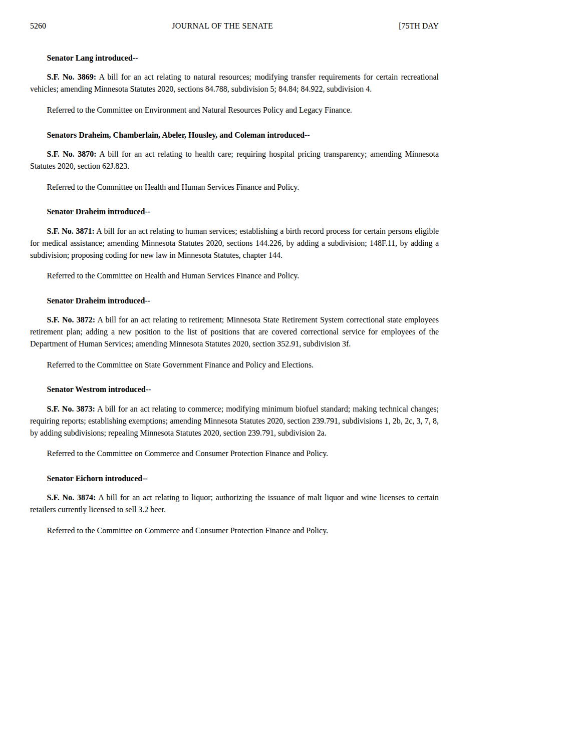5260 JOURNAL OF THE SENATE [75TH DAY
Senator Lang introduced--
S.F. No. 3869: A bill for an act relating to natural resources; modifying transfer requirements for certain recreational vehicles; amending Minnesota Statutes 2020, sections 84.788, subdivision 5; 84.84; 84.922, subdivision 4.
Referred to the Committee on Environment and Natural Resources Policy and Legacy Finance.
Senators Draheim, Chamberlain, Abeler, Housley, and Coleman introduced--
S.F. No. 3870: A bill for an act relating to health care; requiring hospital pricing transparency; amending Minnesota Statutes 2020, section 62J.823.
Referred to the Committee on Health and Human Services Finance and Policy.
Senator Draheim introduced--
S.F. No. 3871: A bill for an act relating to human services; establishing a birth record process for certain persons eligible for medical assistance; amending Minnesota Statutes 2020, sections 144.226, by adding a subdivision; 148F.11, by adding a subdivision; proposing coding for new law in Minnesota Statutes, chapter 144.
Referred to the Committee on Health and Human Services Finance and Policy.
Senator Draheim introduced--
S.F. No. 3872: A bill for an act relating to retirement; Minnesota State Retirement System correctional state employees retirement plan; adding a new position to the list of positions that are covered correctional service for employees of the Department of Human Services; amending Minnesota Statutes 2020, section 352.91, subdivision 3f.
Referred to the Committee on State Government Finance and Policy and Elections.
Senator Westrom introduced--
S.F. No. 3873: A bill for an act relating to commerce; modifying minimum biofuel standard; making technical changes; requiring reports; establishing exemptions; amending Minnesota Statutes 2020, section 239.791, subdivisions 1, 2b, 2c, 3, 7, 8, by adding subdivisions; repealing Minnesota Statutes 2020, section 239.791, subdivision 2a.
Referred to the Committee on Commerce and Consumer Protection Finance and Policy.
Senator Eichorn introduced--
S.F. No. 3874: A bill for an act relating to liquor; authorizing the issuance of malt liquor and wine licenses to certain retailers currently licensed to sell 3.2 beer.
Referred to the Committee on Commerce and Consumer Protection Finance and Policy.